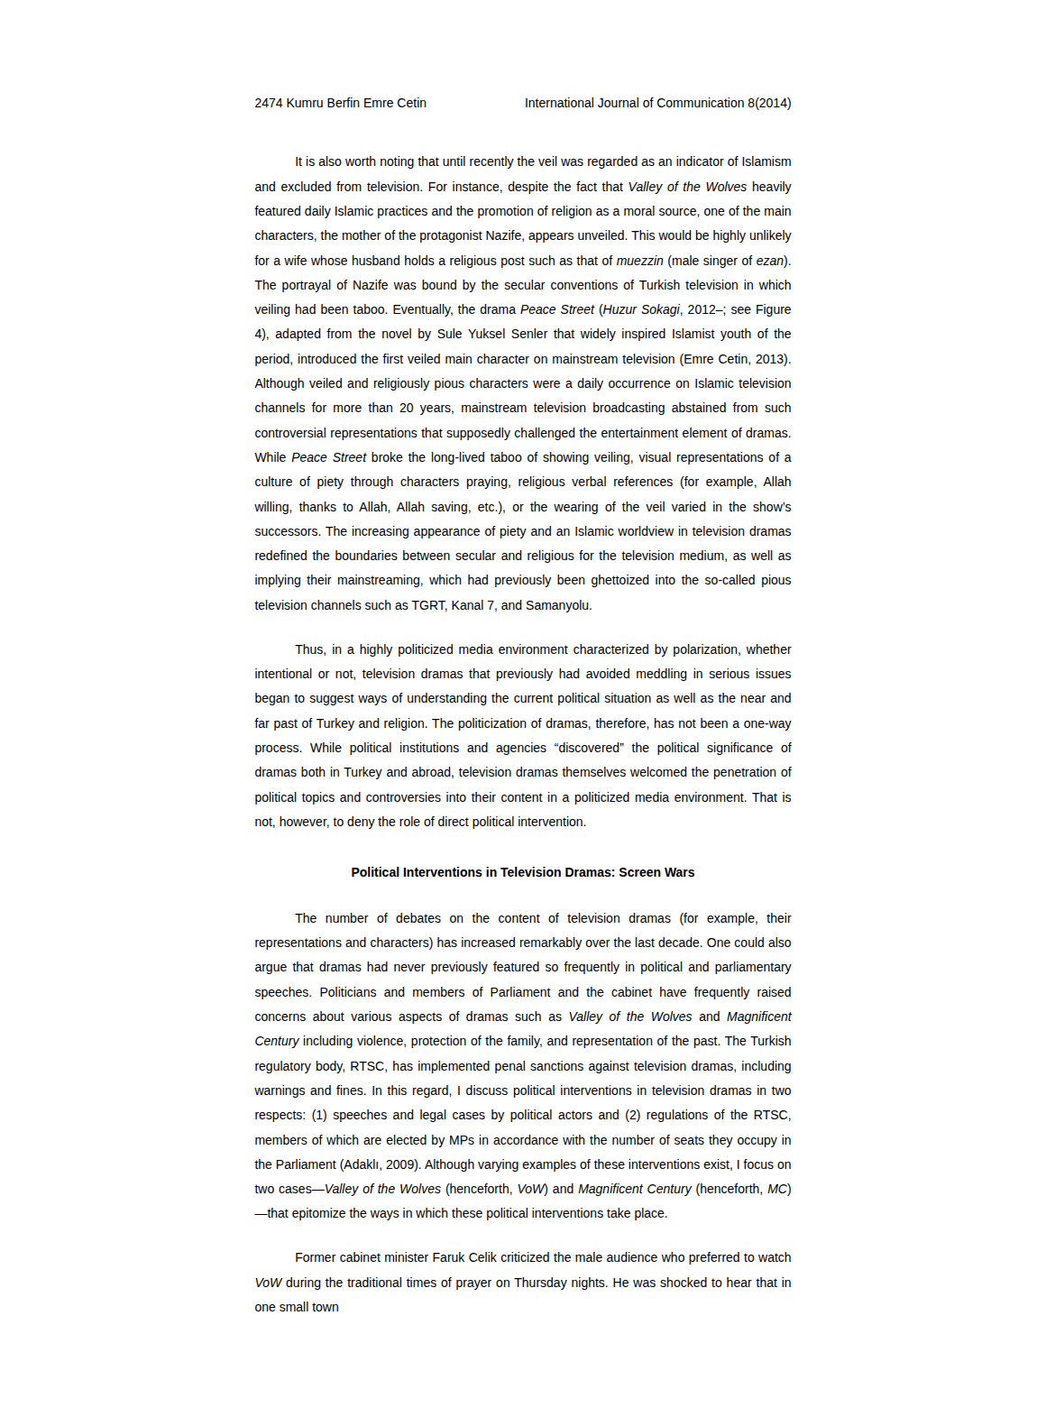2474 Kumru Berfin Emre Cetin International Journal of Communication 8(2014)
It is also worth noting that until recently the veil was regarded as an indicator of Islamism and excluded from television. For instance, despite the fact that Valley of the Wolves heavily featured daily Islamic practices and the promotion of religion as a moral source, one of the main characters, the mother of the protagonist Nazife, appears unveiled. This would be highly unlikely for a wife whose husband holds a religious post such as that of muezzin (male singer of ezan). The portrayal of Nazife was bound by the secular conventions of Turkish television in which veiling had been taboo. Eventually, the drama Peace Street (Huzur Sokagi, 2012–; see Figure 4), adapted from the novel by Sule Yuksel Senler that widely inspired Islamist youth of the period, introduced the first veiled main character on mainstream television (Emre Cetin, 2013). Although veiled and religiously pious characters were a daily occurrence on Islamic television channels for more than 20 years, mainstream television broadcasting abstained from such controversial representations that supposedly challenged the entertainment element of dramas. While Peace Street broke the long-lived taboo of showing veiling, visual representations of a culture of piety through characters praying, religious verbal references (for example, Allah willing, thanks to Allah, Allah saving, etc.), or the wearing of the veil varied in the show’s successors. The increasing appearance of piety and an Islamic worldview in television dramas redefined the boundaries between secular and religious for the television medium, as well as implying their mainstreaming, which had previously been ghettoized into the so-called pious television channels such as TGRT, Kanal 7, and Samanyolu.
Thus, in a highly politicized media environment characterized by polarization, whether intentional or not, television dramas that previously had avoided meddling in serious issues began to suggest ways of understanding the current political situation as well as the near and far past of Turkey and religion. The politicization of dramas, therefore, has not been a one-way process. While political institutions and agencies “discovered” the political significance of dramas both in Turkey and abroad, television dramas themselves welcomed the penetration of political topics and controversies into their content in a politicized media environment. That is not, however, to deny the role of direct political intervention.
Political Interventions in Television Dramas: Screen Wars
The number of debates on the content of television dramas (for example, their representations and characters) has increased remarkably over the last decade. One could also argue that dramas had never previously featured so frequently in political and parliamentary speeches. Politicians and members of Parliament and the cabinet have frequently raised concerns about various aspects of dramas such as Valley of the Wolves and Magnificent Century including violence, protection of the family, and representation of the past. The Turkish regulatory body, RTSC, has implemented penal sanctions against television dramas, including warnings and fines. In this regard, I discuss political interventions in television dramas in two respects: (1) speeches and legal cases by political actors and (2) regulations of the RTSC, members of which are elected by MPs in accordance with the number of seats they occupy in the Parliament (Adaklı, 2009). Although varying examples of these interventions exist, I focus on two cases—Valley of the Wolves (henceforth, VoW) and Magnificent Century (henceforth, MC)—that epitomize the ways in which these political interventions take place.
Former cabinet minister Faruk Celik criticized the male audience who preferred to watch VoW during the traditional times of prayer on Thursday nights. He was shocked to hear that in one small town